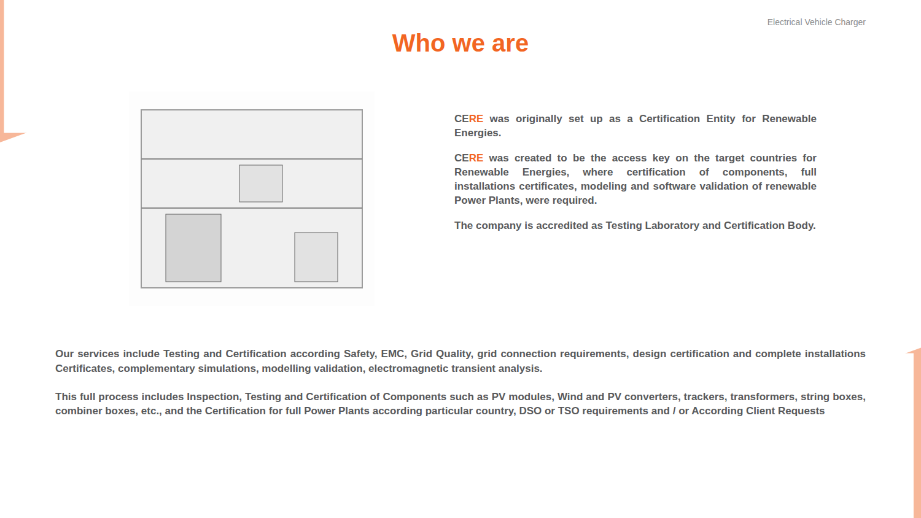∿cere
Electrical Vehicle Charger
Who we are
CERE was originally set up as a Certification Entity for Renewable Energies.
CERE was created to be the access key on the target countries for Renewable Energies, where certification of components, full installations certificates, modeling and software validation of renewable Power Plants, were required.
The company is accredited as Testing Laboratory and Certification Body.
Our services include Testing and Certification according Safety, EMC, Grid Quality, grid connection requirements, design certification and complete installations Certificates, complementary simulations, modelling validation, electromagnetic transient analysis.
This full process includes Inspection, Testing and Certification of Components such as PV modules, Wind and PV converters, trackers, transformers, string boxes, combiner boxes, etc., and the Certification for full Power Plants according particular country, DSO or TSO requirements and / or According Client Requests